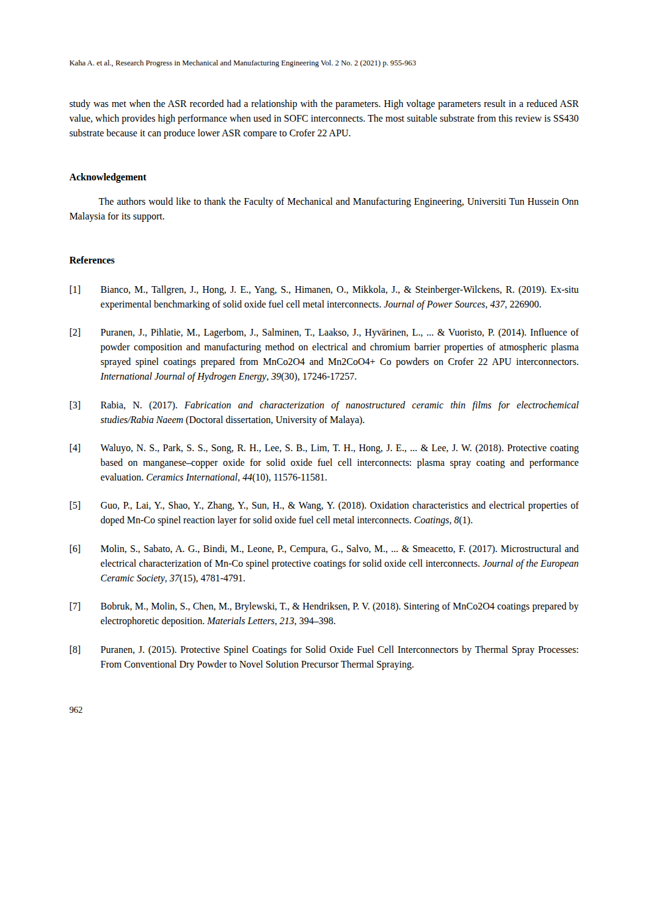Kaha A. et al., Research Progress in Mechanical and Manufacturing Engineering Vol. 2 No. 2 (2021) p. 955-963
study was met when the ASR recorded had a relationship with the parameters. High voltage parameters result in a reduced ASR value, which provides high performance when used in SOFC interconnects. The most suitable substrate from this review is SS430 substrate because it can produce lower ASR compare to Crofer 22 APU.
Acknowledgement
The authors would like to thank the Faculty of Mechanical and Manufacturing Engineering, Universiti Tun Hussein Onn Malaysia for its support.
References
[1] Bianco, M., Tallgren, J., Hong, J. E., Yang, S., Himanen, O., Mikkola, J., & Steinberger-Wilckens, R. (2019). Ex-situ experimental benchmarking of solid oxide fuel cell metal interconnects. Journal of Power Sources, 437, 226900.
[2] Puranen, J., Pihlatie, M., Lagerbom, J., Salminen, T., Laakso, J., Hyvärinen, L., ... & Vuoristo, P. (2014). Influence of powder composition and manufacturing method on electrical and chromium barrier properties of atmospheric plasma sprayed spinel coatings prepared from MnCo2O4 and Mn2CoO4+ Co powders on Crofer 22 APU interconnectors. International Journal of Hydrogen Energy, 39(30), 17246-17257.
[3] Rabia, N. (2017). Fabrication and characterization of nanostructured ceramic thin films for electrochemical studies/Rabia Naeem (Doctoral dissertation, University of Malaya).
[4] Waluyo, N. S., Park, S. S., Song, R. H., Lee, S. B., Lim, T. H., Hong, J. E., ... & Lee, J. W. (2018). Protective coating based on manganese–copper oxide for solid oxide fuel cell interconnects: plasma spray coating and performance evaluation. Ceramics International, 44(10), 11576-11581.
[5] Guo, P., Lai, Y., Shao, Y., Zhang, Y., Sun, H., & Wang, Y. (2018). Oxidation characteristics and electrical properties of doped Mn-Co spinel reaction layer for solid oxide fuel cell metal interconnects. Coatings, 8(1).
[6] Molin, S., Sabato, A. G., Bindi, M., Leone, P., Cempura, G., Salvo, M., ... & Smeacetto, F. (2017). Microstructural and electrical characterization of Mn-Co spinel protective coatings for solid oxide cell interconnects. Journal of the European Ceramic Society, 37(15), 4781-4791.
[7] Bobruk, M., Molin, S., Chen, M., Brylewski, T., & Hendriksen, P. V. (2018). Sintering of MnCo2O4 coatings prepared by electrophoretic deposition. Materials Letters, 213, 394–398.
[8] Puranen, J. (2015). Protective Spinel Coatings for Solid Oxide Fuel Cell Interconnectors by Thermal Spray Processes: From Conventional Dry Powder to Novel Solution Precursor Thermal Spraying.
962